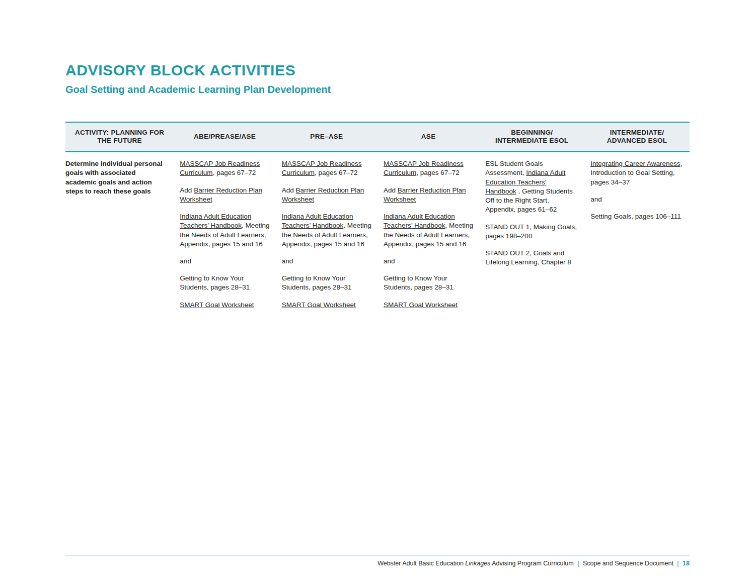Advisory Block Activities
Goal Setting and Academic Learning Plan Development
| Activity: Planning for the Future | ABE/PREASE/ASE | Pre–ASE | ASE | Beginning/ Intermediate ESOL | Intermediate/ Advanced ESOL |
| --- | --- | --- | --- | --- | --- |
| Determine individual personal goals with associated academic goals and action steps to reach these goals | MASSCAP Job Readiness Curriculum , pages 67–72 Add Barrier Reduction Plan Worksheet Indiana Adult Education Teachers’ Handbook , Meeting the Needs of Adult Learners, Appendix, pages 15 and 16 and Getting to Know Your Students, pages 28–31 SMART Goal Worksheet | MASSCAP Job Readiness Curriculum , pages 67–72 Add Barrier Reduction Plan Worksheet Indiana Adult Education Teachers’ Handbook , Meeting the Needs of Adult Learners, Appendix, pages 15 and 16 and Getting to Know Your Students, pages 28–31 SMART Goal Worksheet | MASSCAP Job Readiness Curriculum , pages 67–72 Add Barrier Reduction Plan Worksheet Indiana Adult Education Teachers’ Handbook , Meeting the Needs of Adult Learners, Appendix, pages 15 and 16 and Getting to Know Your Students, pages 28–31 SMART Goal Worksheet | ESL Student Goals Assessment, Indiana Adult Education Teachers’ Handbook , Getting Students Off to the Right Start, Appendix, pages 61–62 STAND OUT 1, Making Goals, pages 198–200 STAND OUT 2, Goals and Lifelong Learning, Chapter 8 | Integrating Career Awareness , Introduction to Goal Setting, pages 34–37 and Setting Goals, pages 106–111 |
Webster Adult Basic Education Linkages Advising Program Curriculum | Scope and Sequence Document | 18